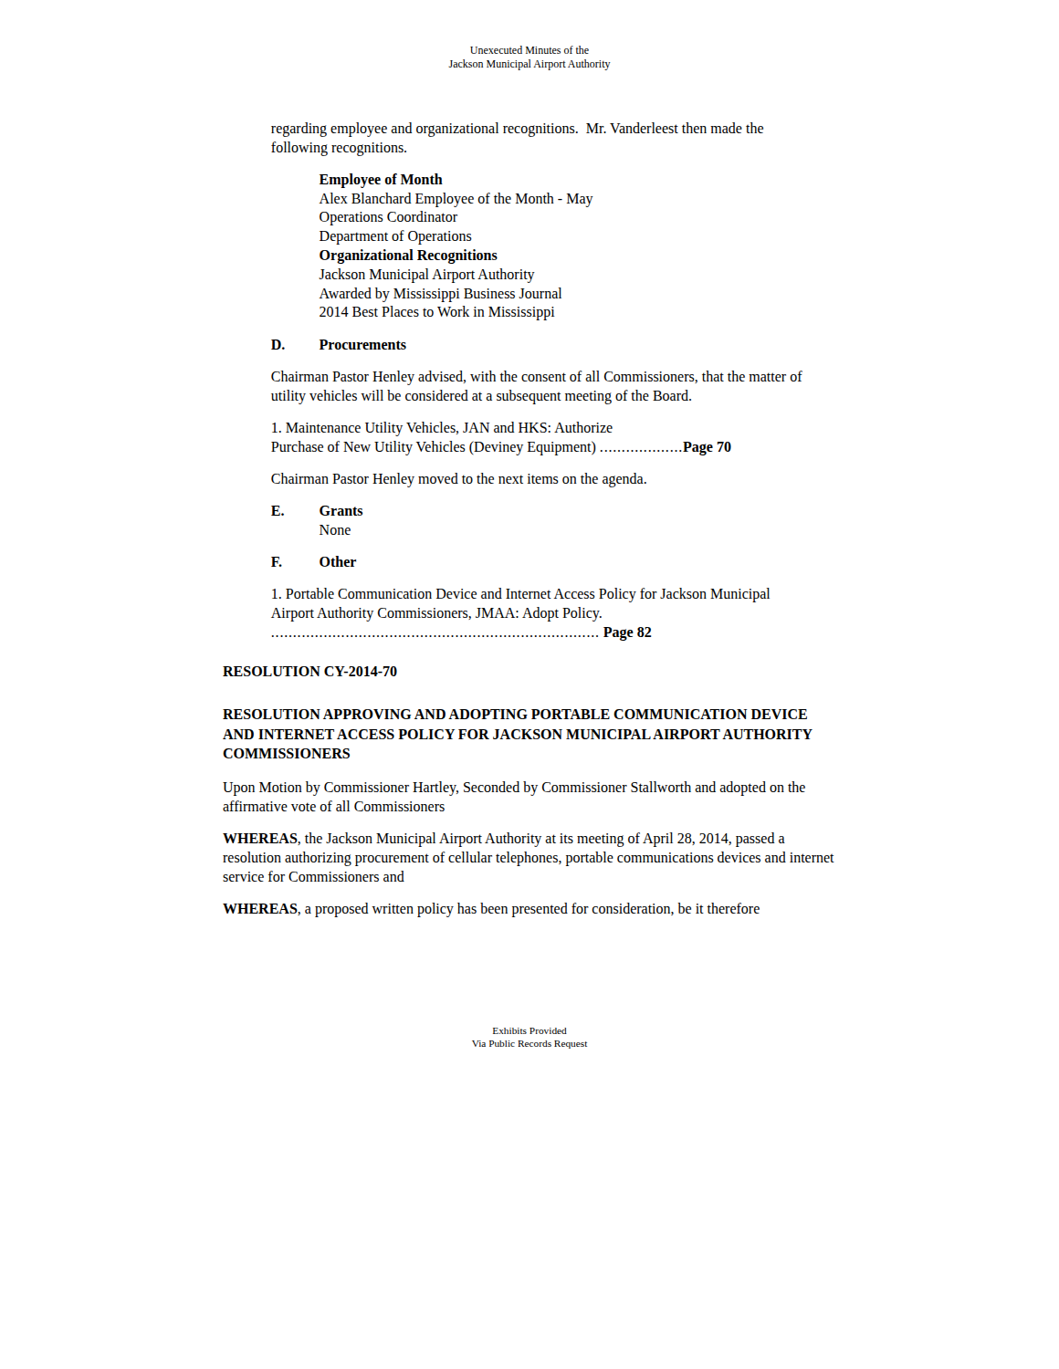Unexecuted Minutes of the
Jackson Municipal Airport Authority
regarding employee and organizational recognitions. Mr. Vanderleest then made the following recognitions.
Employee of Month
Alex Blanchard Employee of the Month - May
Operations Coordinator
Department of Operations
Organizational Recognitions
Jackson Municipal Airport Authority
Awarded by Mississippi Business Journal
2014 Best Places to Work in Mississippi
D.
Procurements
Chairman Pastor Henley advised, with the consent of all Commissioners, that the matter of utility vehicles will be considered at a subsequent meeting of the Board.
1. Maintenance Utility Vehicles, JAN and HKS: Authorize
Purchase of New Utility Vehicles (Deviney Equipment) ................... Page 70
Chairman Pastor Henley moved to the next items on the agenda.
E.
Grants
None
F.
Other
1. Portable Communication Device and Internet Access Policy for Jackson Municipal Airport Authority Commissioners, JMAA: Adopt Policy.
........................................................................... Page 82
RESOLUTION CY-2014-70
RESOLUTION APPROVING AND ADOPTING PORTABLE COMMUNICATION DEVICE AND INTERNET ACCESS POLICY FOR JACKSON MUNICIPAL AIRPORT AUTHORITY COMMISSIONERS
Upon Motion by Commissioner Hartley, Seconded by Commissioner Stallworth and adopted on the affirmative vote of all Commissioners
WHEREAS, the Jackson Municipal Airport Authority at its meeting of April 28, 2014, passed a resolution authorizing procurement of cellular telephones, portable communications devices and internet service for Commissioners and
WHEREAS, a proposed written policy has been presented for consideration, be it therefore
Exhibits Provided
Via Public Records Request